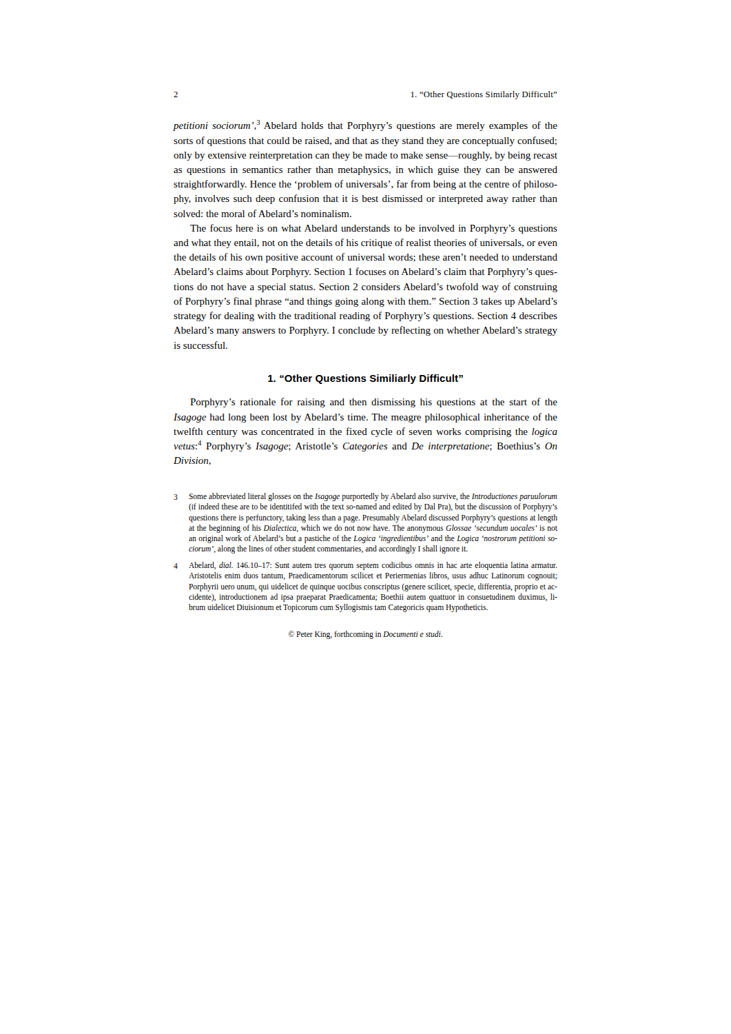2 1. “Other Questions Similarly Difficult”
petitioni sociorum’,3 Abelard holds that Porphyry’s questions are merely examples of the sorts of questions that could be raised, and that as they stand they are conceptually confused; only by extensive reinterpretation can they be made to make sense—roughly, by being recast as questions in semantics rather than metaphysics, in which guise they can be answered straightforwardly. Hence the ‘problem of universals’, far from being at the centre of philosophy, involves such deep confusion that it is best dismissed or interpreted away rather than solved: the moral of Abelard’s nominalism.
The focus here is on what Abelard understands to be involved in Porphyry’s questions and what they entail, not on the details of his critique of realist theories of universals, or even the details of his own positive account of universal words; these aren’t needed to understand Abelard’s claims about Porphyry. Section 1 focuses on Abelard’s claim that Porphyry’s questions do not have a special status. Section 2 considers Abelard’s twofold way of construing of Porphyry’s final phrase “and things going along with them.” Section 3 takes up Abelard’s strategy for dealing with the traditional reading of Porphyry’s questions. Section 4 describes Abelard’s many answers to Porphyry. I conclude by reflecting on whether Abelard’s strategy is successful.
1. “Other Questions Similiarly Difficult”
Porphyry’s rationale for raising and then dismissing his questions at the start of the Isagoge had long been lost by Abelard’s time. The meagre philosophical inheritance of the twelfth century was concentrated in the fixed cycle of seven works comprising the logica vetus:4 Porphyry’s Isagoge; Aristotle’s Categories and De interpretatione; Boethius’s On Division,
3 Some abbreviated literal glosses on the Isagoge purportedly by Abelard also survive, the Introductiones paruulorum (if indeed these are to be identitifed with the text so-named and edited by Dal Pra), but the discussion of Porphyry’s questions there is perfunctory, taking less than a page. Presumably Abelard discussed Porphyry’s questions at length at the beginning of his Dialectica, which we do not now have. The anonymous Glossae ‘secundum uocales’ is not an original work of Abelard’s but a pastiche of the Logica ‘ingredientibus’ and the Logica ‘nostrorum petitioni sociorum’, along the lines of other student commentaries, and accordingly I shall ignore it.
4 Abelard, dial. 146.10–17: Sunt autem tres quorum septem codicibus omnis in hac arte eloquentia latina armatur. Aristotelis enim duos tantum, Praedicamentorum scilicet et Periermenias libros, usus adhuc Latinorum cognouit; Porphyrii uero unum, qui uidelicet de quinque uocibus conscriptus (genere scilicet, specie, differentia, proprio et accidente), introductionem ad ipsa praeparat Praedicamenta; Boethii autem quattuor in consuetudinem duximus, librum uidelicet Diuisionum et Topicorum cum Syllogismis tam Categoricis quam Hypotheticis.
© Peter King, forthcoming in Documenti e studi.